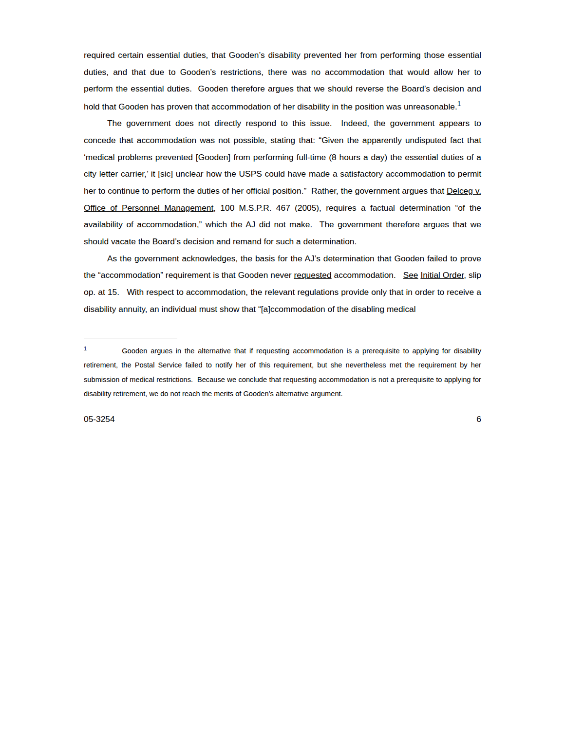required certain essential duties, that Gooden’s disability prevented her from performing those essential duties, and that due to Gooden’s restrictions, there was no accommodation that would allow her to perform the essential duties. Gooden therefore argues that we should reverse the Board’s decision and hold that Gooden has proven that accommodation of her disability in the position was unreasonable.1
The government does not directly respond to this issue. Indeed, the government appears to concede that accommodation was not possible, stating that: “Given the apparently undisputed fact that ‘medical problems prevented [Gooden] from performing full-time (8 hours a day) the essential duties of a city letter carrier,’ it [sic] unclear how the USPS could have made a satisfactory accommodation to permit her to continue to perform the duties of her official position.” Rather, the government argues that Delceg v. Office of Personnel Management, 100 M.S.P.R. 467 (2005), requires a factual determination “of the availability of accommodation,” which the AJ did not make. The government therefore argues that we should vacate the Board’s decision and remand for such a determination.
As the government acknowledges, the basis for the AJ’s determination that Gooden failed to prove the “accommodation” requirement is that Gooden never requested accommodation. See Initial Order, slip op. at 15. With respect to accommodation, the relevant regulations provide only that in order to receive a disability annuity, an individual must show that “[a]ccommodation of the disabling medical
1 Gooden argues in the alternative that if requesting accommodation is a prerequisite to applying for disability retirement, the Postal Service failed to notify her of this requirement, but she nevertheless met the requirement by her submission of medical restrictions. Because we conclude that requesting accommodation is not a prerequisite to applying for disability retirement, we do not reach the merits of Gooden’s alternative argument.
05-3254 6